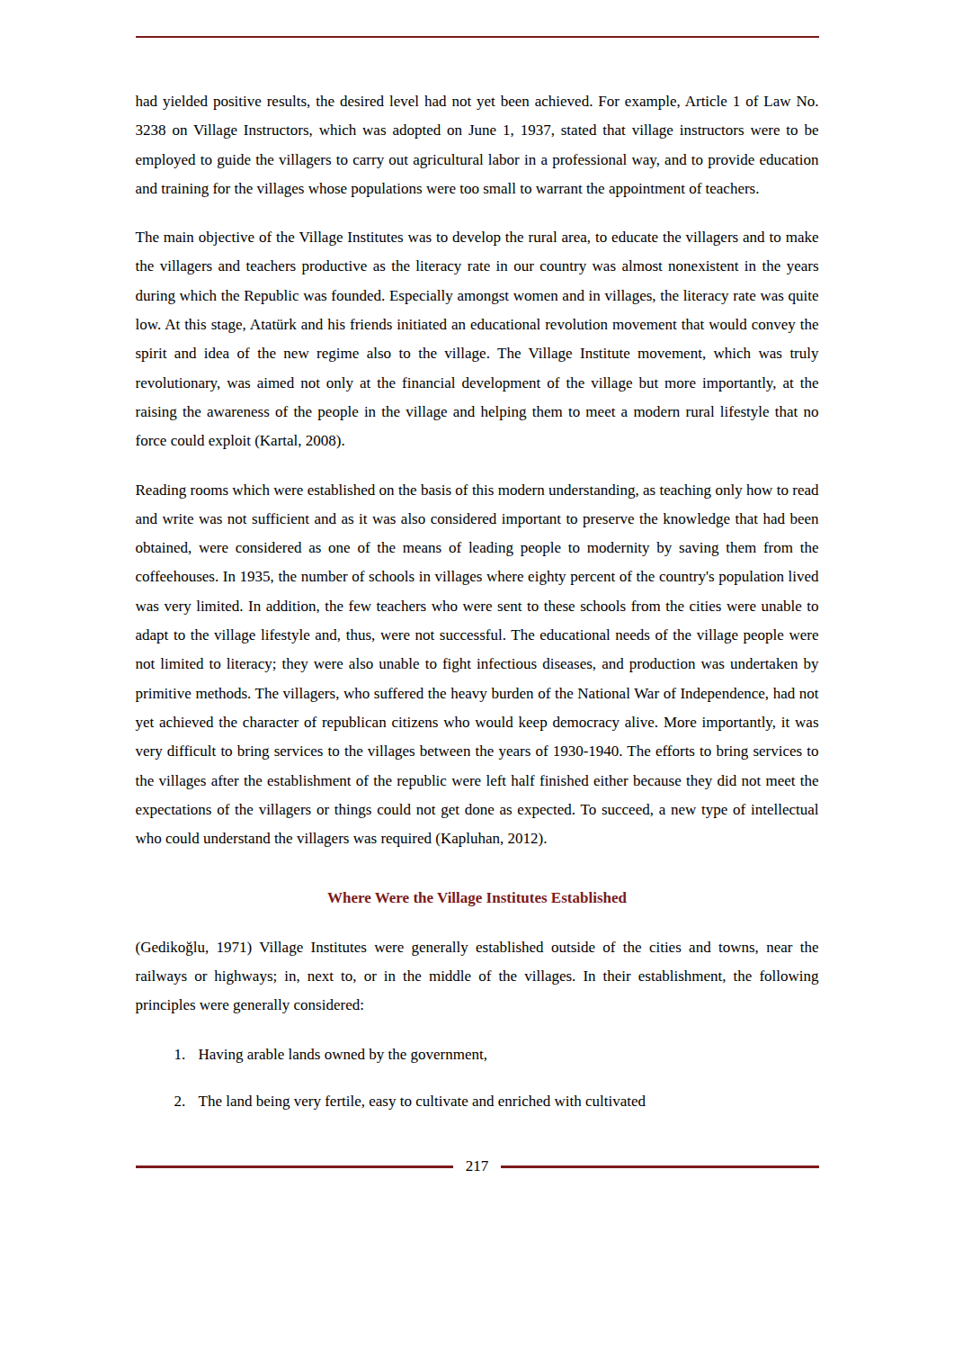had yielded positive results, the desired level had not yet been achieved. For example, Article 1 of Law No. 3238 on Village Instructors, which was adopted on June 1, 1937, stated that village instructors were to be employed to guide the villagers to carry out agricultural labor in a professional way, and to provide education and training for the villages whose populations were too small to warrant the appointment of teachers.
The main objective of the Village Institutes was to develop the rural area, to educate the villagers and to make the villagers and teachers productive as the literacy rate in our country was almost nonexistent in the years during which the Republic was founded. Especially amongst women and in villages, the literacy rate was quite low. At this stage, Atatürk and his friends initiated an educational revolution movement that would convey the spirit and idea of the new regime also to the village. The Village Institute movement, which was truly revolutionary, was aimed not only at the financial development of the village but more importantly, at the raising the awareness of the people in the village and helping them to meet a modern rural lifestyle that no force could exploit (Kartal, 2008).
Reading rooms which were established on the basis of this modern understanding, as teaching only how to read and write was not sufficient and as it was also considered important to preserve the knowledge that had been obtained, were considered as one of the means of leading people to modernity by saving them from the coffeehouses. In 1935, the number of schools in villages where eighty percent of the country's population lived was very limited. In addition, the few teachers who were sent to these schools from the cities were unable to adapt to the village lifestyle and, thus, were not successful. The educational needs of the village people were not limited to literacy; they were also unable to fight infectious diseases, and production was undertaken by primitive methods. The villagers, who suffered the heavy burden of the National War of Independence, had not yet achieved the character of republican citizens who would keep democracy alive. More importantly, it was very difficult to bring services to the villages between the years of 1930-1940. The efforts to bring services to the villages after the establishment of the republic were left half finished either because they did not meet the expectations of the villagers or things could not get done as expected. To succeed, a new type of intellectual who could understand the villagers was required (Kapluhan, 2012).
Where Were the Village Institutes Established
(Gedikoğlu, 1971) Village Institutes were generally established outside of the cities and towns, near the railways or highways; in, next to, or in the middle of the villages. In their establishment, the following principles were generally considered:
Having arable lands owned by the government,
The land being very fertile, easy to cultivate and enriched with cultivated
217